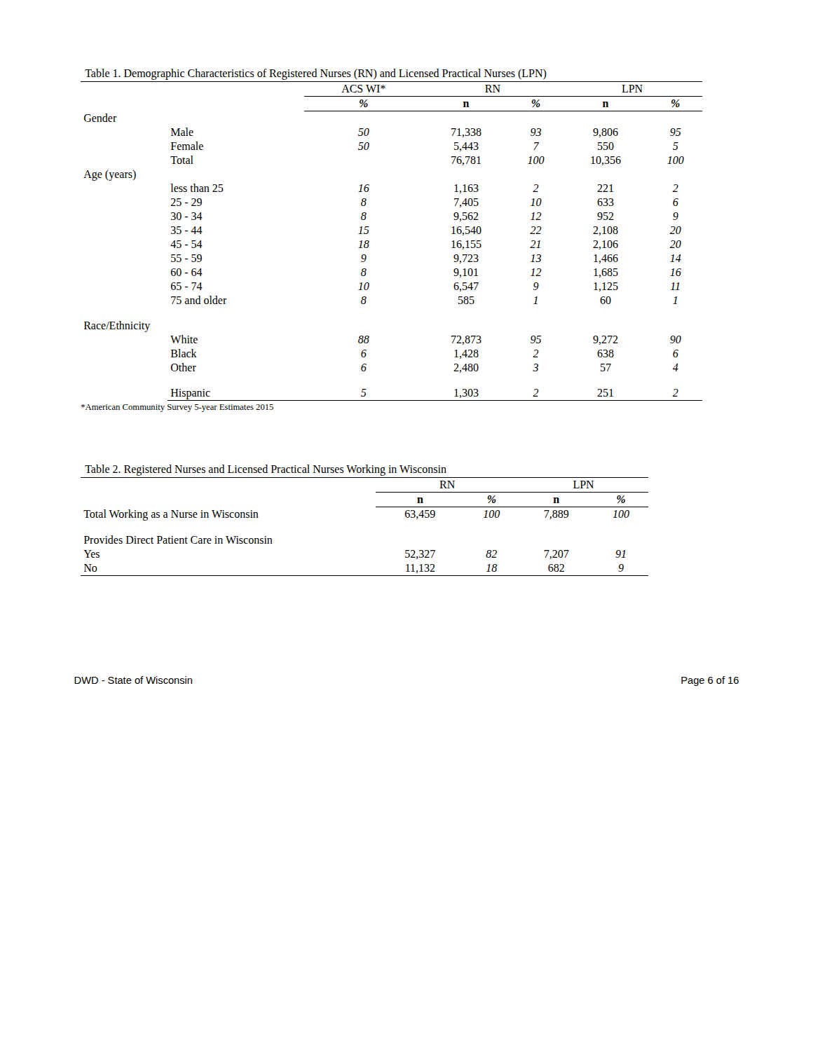Table 1. Demographic Characteristics of Registered Nurses (RN) and Licensed Practical Nurses (LPN)
| | | ACS WI* | RN | LPN |
| --- | --- | --- | --- | --- |
| | | % | n | % | n | % |
| Gender | | | | | |
| | Male | 50 | 71,338 | 93 | 9,806 | 95 |
| | Female | 50 | 5,443 | 7 | 550 | 5 |
| | Total | | 76,781 | 100 | 10,356 | 100 |
| Age (years) | | | | | |
| | less than 25 | 16 | 1,163 | 2 | 221 | 2 |
| | 25 - 29 | 8 | 7,405 | 10 | 633 | 6 |
| | 30 - 34 | 8 | 9,562 | 12 | 952 | 9 |
| | 35 - 44 | 15 | 16,540 | 22 | 2,108 | 20 |
| | 45 - 54 | 18 | 16,155 | 21 | 2,106 | 20 |
| | 55 - 59 | 9 | 9,723 | 13 | 1,466 | 14 |
| | 60 - 64 | 8 | 9,101 | 12 | 1,685 | 16 |
| | 65 - 74 | 10 | 6,547 | 9 | 1,125 | 11 |
| | 75 and older | 8 | 585 | 1 | 60 | 1 |
| Race/Ethnicity | | | | | |
| | White | 88 | 72,873 | 95 | 9,272 | 90 |
| | Black | 6 | 1,428 | 2 | 638 | 6 |
| | Other | 6 | 2,480 | 3 | 57 | 4 |
| | Hispanic | 5 | 1,303 | 2 | 251 | 2 |
*American Community Survey 5-year Estimates 2015
Table 2. Registered Nurses and Licensed Practical Nurses Working in Wisconsin
| | RN | LPN |
| --- | --- | --- |
| | n | % | n | % |
| Total Working as a Nurse in Wisconsin | 63,459 | 100 | 7,889 | 100 |
| Provides Direct Patient Care in Wisconsin | | | | |
| Yes | 52,327 | 82 | 7,207 | 91 |
| No | 11,132 | 18 | 682 | 9 |
DWD - State of Wisconsin
Page 6 of 16